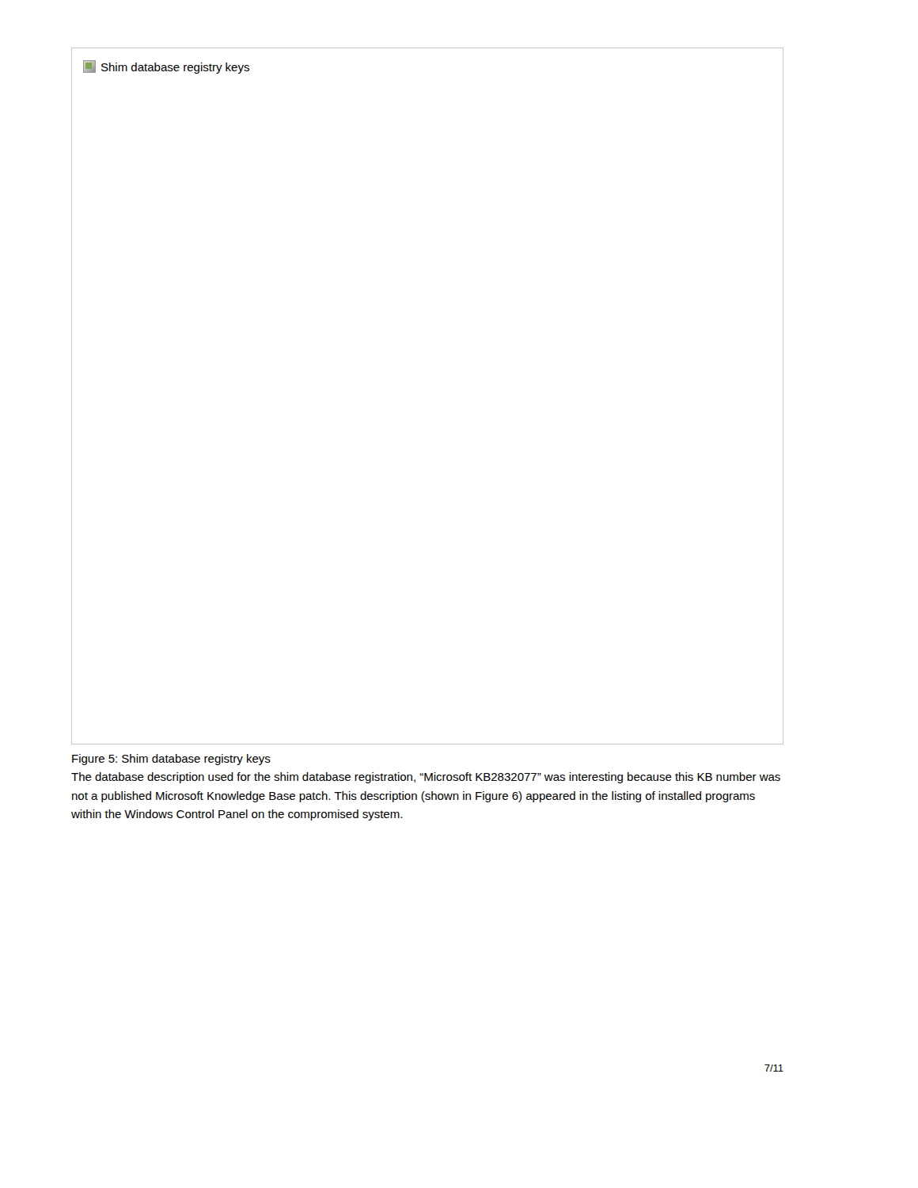Shim database registry keys
Figure 5: Shim database registry keys
The database description used for the shim database registration, “Microsoft KB2832077” was interesting because this KB number was not a published Microsoft Knowledge Base patch. This description (shown in Figure 6) appeared in the listing of installed programs within the Windows Control Panel on the compromised system.
7/11